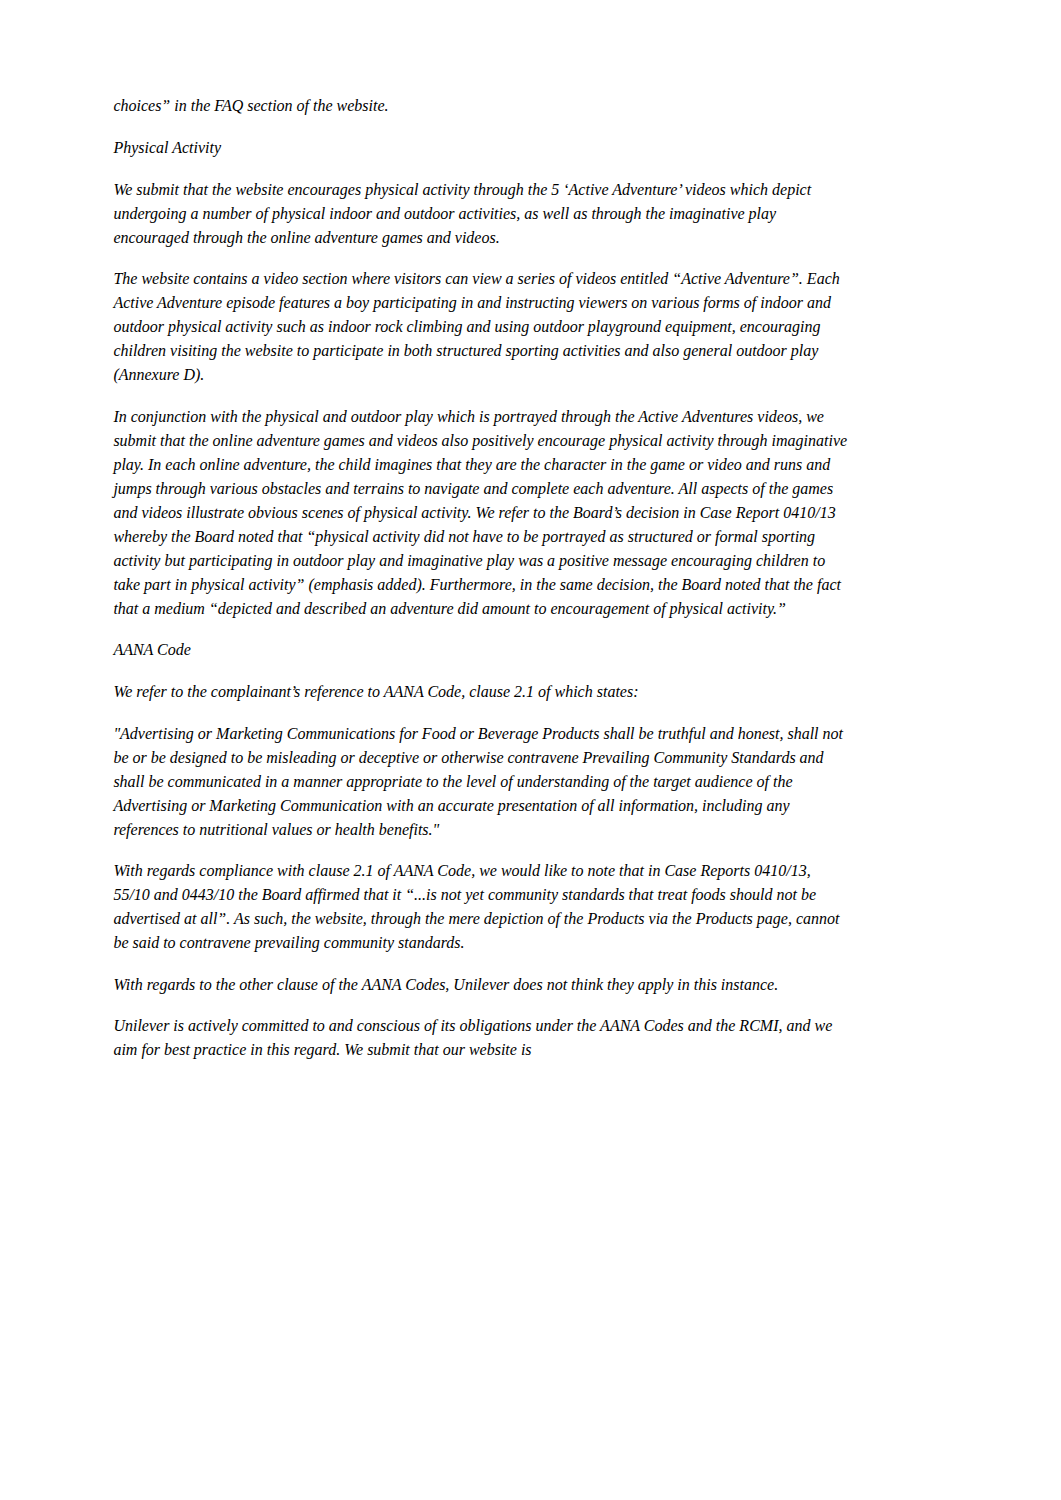choices” in the FAQ section of the website.
Physical Activity
We submit that the website encourages physical activity through the 5 ‘Active Adventure’ videos which depict undergoing a number of physical indoor and outdoor activities, as well as through the imaginative play encouraged through the online adventure games and videos.
The website contains a video section where visitors can view a series of videos entitled “Active Adventure”. Each Active Adventure episode features a boy participating in and instructing viewers on various forms of indoor and outdoor physical activity such as indoor rock climbing and using outdoor playground equipment, encouraging children visiting the website to participate in both structured sporting activities and also general outdoor play (Annexure D).
In conjunction with the physical and outdoor play which is portrayed through the Active Adventures videos, we submit that the online adventure games and videos also positively encourage physical activity through imaginative play. In each online adventure, the child imagines that they are the character in the game or video and runs and jumps through various obstacles and terrains to navigate and complete each adventure. All aspects of the games and videos illustrate obvious scenes of physical activity. We refer to the Board’s decision in Case Report 0410/13 whereby the Board noted that “physical activity did not have to be portrayed as structured or formal sporting activity but participating in outdoor play and imaginative play was a positive message encouraging children to take part in physical activity” (emphasis added). Furthermore, in the same decision, the Board noted that the fact that a medium “depicted and described an adventure did amount to encouragement of physical activity.”
AANA Code
We refer to the complainant’s reference to AANA Code, clause 2.1 of which states:
"Advertising or Marketing Communications for Food or Beverage Products shall be truthful and honest, shall not be or be designed to be misleading or deceptive or otherwise contravene Prevailing Community Standards and shall be communicated in a manner appropriate to the level of understanding of the target audience of the Advertising or Marketing Communication with an accurate presentation of all information, including any references to nutritional values or health benefits."
With regards compliance with clause 2.1 of AANA Code, we would like to note that in Case Reports 0410/13, 55/10 and 0443/10 the Board affirmed that it “...is not yet community standards that treat foods should not be advertised at all”. As such, the website, through the mere depiction of the Products via the Products page, cannot be said to contravene prevailing community standards.
With regards to the other clause of the AANA Codes, Unilever does not think they apply in this instance.
Unilever is actively committed to and conscious of its obligations under the AANA Codes and the RCMI, and we aim for best practice in this regard. We submit that our website is